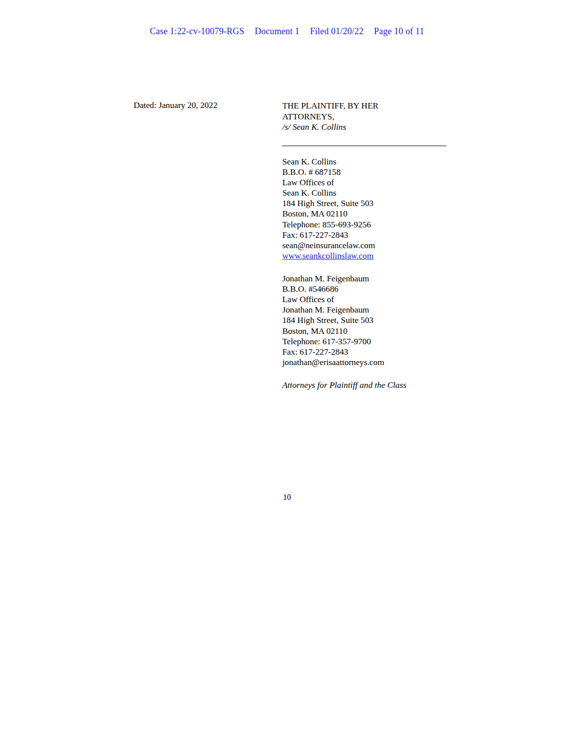Case 1:22-cv-10079-RGS Document 1 Filed 01/20/22 Page 10 of 11
Dated: January 20, 2022
THE PLAINTIFF, BY HER
ATTORNEYS,
/s/ Sean K. Collins
Sean K. Collins
B.B.O. # 687158
Law Offices of
Sean K. Collins
184 High Street, Suite 503
Boston, MA 02110
Telephone: 855-693-9256
Fax: 617-227-2843
sean@neinsurancelaw.com
www.seankcollinslaw.com
Jonathan M. Feigenbaum
B.B.O. #546686
Law Offices of
Jonathan M. Feigenbaum
184 High Street, Suite 503
Boston, MA 02110
Telephone: 617-357-9700
Fax: 617-227-2843
jonathan@erisaattorneys.com
Attorneys for Plaintiff and the Class
10